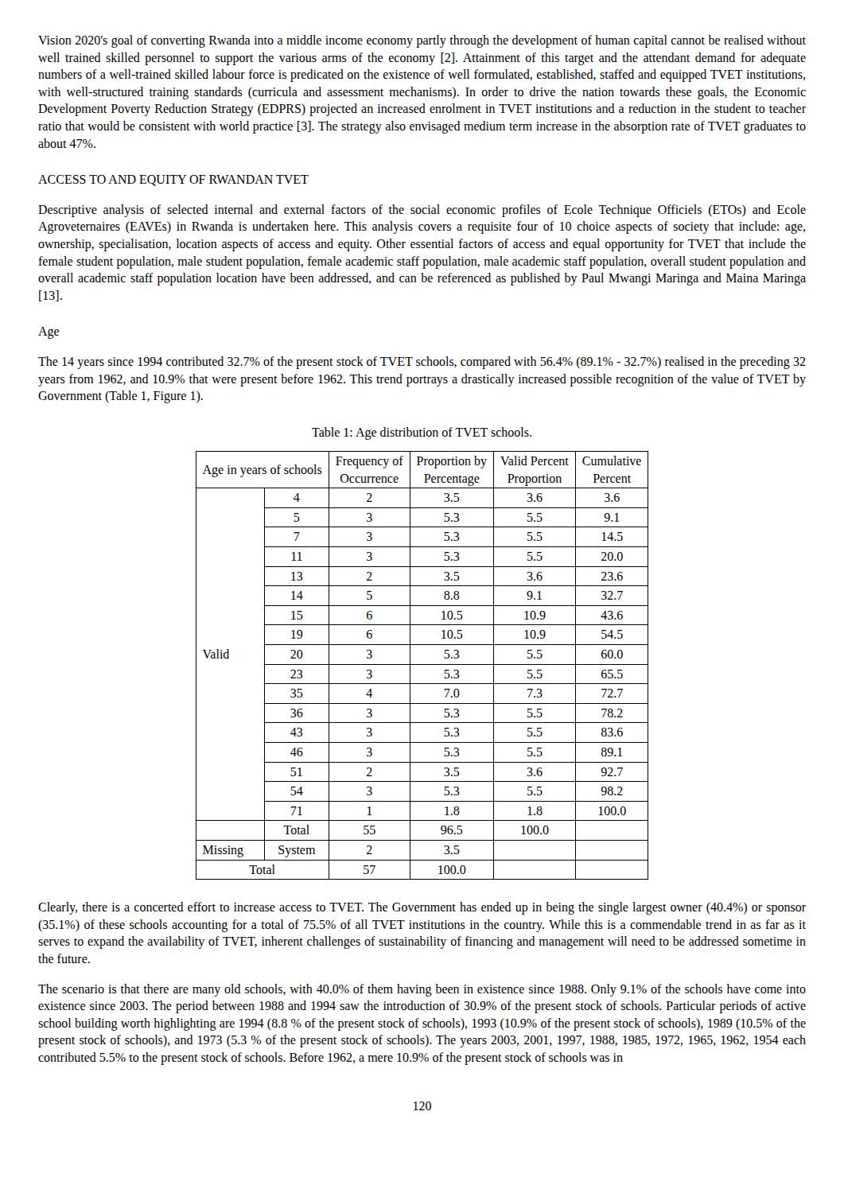Vision 2020's goal of converting Rwanda into a middle income economy partly through the development of human capital cannot be realised without well trained skilled personnel to support the various arms of the economy [2]. Attainment of this target and the attendant demand for adequate numbers of a well-trained skilled labour force is predicated on the existence of well formulated, established, staffed and equipped TVET institutions, with well-structured training standards (curricula and assessment mechanisms). In order to drive the nation towards these goals, the Economic Development Poverty Reduction Strategy (EDPRS) projected an increased enrolment in TVET institutions and a reduction in the student to teacher ratio that would be consistent with world practice [3]. The strategy also envisaged medium term increase in the absorption rate of TVET graduates to about 47%.
Access to and Equity of Rwandan TVET
Descriptive analysis of selected internal and external factors of the social economic profiles of Ecole Technique Officiels (ETOs) and Ecole Agroveternaires (EAVEs) in Rwanda is undertaken here. This analysis covers a requisite four of 10 choice aspects of society that include: age, ownership, specialisation, location aspects of access and equity. Other essential factors of access and equal opportunity for TVET that include the female student population, male student population, female academic staff population, male academic staff population, overall student population and overall academic staff population location have been addressed, and can be referenced as published by Paul Mwangi Maringa and Maina Maringa [13].
Age
The 14 years since 1994 contributed 32.7% of the present stock of TVET schools, compared with 56.4% (89.1% - 32.7%) realised in the preceding 32 years from 1962, and 10.9% that were present before 1962. This trend portrays a drastically increased possible recognition of the value of TVET by Government (Table 1, Figure 1).
Table 1: Age distribution of TVET schools.
| Age in years of schools | Frequency of Occurrence | Proportion by Percentage | Valid Percent Proportion | Cumulative Percent |
| --- | --- | --- | --- | --- |
| Valid | 4 | 2 | 3.5 | 3.6 | 3.6 |
| 5 | 3 | 5.3 | 5.5 | 9.1 |
| 7 | 3 | 5.3 | 5.5 | 14.5 |
| 11 | 3 | 5.3 | 5.5 | 20.0 |
| 13 | 2 | 3.5 | 3.6 | 23.6 |
| 14 | 5 | 8.8 | 9.1 | 32.7 |
| 15 | 6 | 10.5 | 10.9 | 43.6 |
| 19 | 6 | 10.5 | 10.9 | 54.5 |
| 20 | 3 | 5.3 | 5.5 | 60.0 |
| 23 | 3 | 5.3 | 5.5 | 65.5 |
| 35 | 4 | 7.0 | 7.3 | 72.7 |
| 36 | 3 | 5.3 | 5.5 | 78.2 |
| 43 | 3 | 5.3 | 5.5 | 83.6 |
| 46 | 3 | 5.3 | 5.5 | 89.1 |
| 51 | 2 | 3.5 | 3.6 | 92.7 |
| 54 | 3 | 5.3 | 5.5 | 98.2 |
| 71 | 1 | 1.8 | 1.8 | 100.0 |
| | Total | 55 | 96.5 | 100.0 | |
| Missing | System | 2 | 3.5 | | |
| Total | 57 | 100.0 | | |
Clearly, there is a concerted effort to increase access to TVET. The Government has ended up in being the single largest owner (40.4%) or sponsor (35.1%) of these schools accounting for a total of 75.5% of all TVET institutions in the country. While this is a commendable trend in as far as it serves to expand the availability of TVET, inherent challenges of sustainability of financing and management will need to be addressed sometime in the future.
The scenario is that there are many old schools, with 40.0% of them having been in existence since 1988. Only 9.1% of the schools have come into existence since 2003. The period between 1988 and 1994 saw the introduction of 30.9% of the present stock of schools. Particular periods of active school building worth highlighting are 1994 (8.8 % of the present stock of schools), 1993 (10.9% of the present stock of schools), 1989 (10.5% of the present stock of schools), and 1973 (5.3 % of the present stock of schools). The years 2003, 2001, 1997, 1988, 1985, 1972, 1965, 1962, 1954 each contributed 5.5% to the present stock of schools. Before 1962, a mere 10.9% of the present stock of schools was in
120